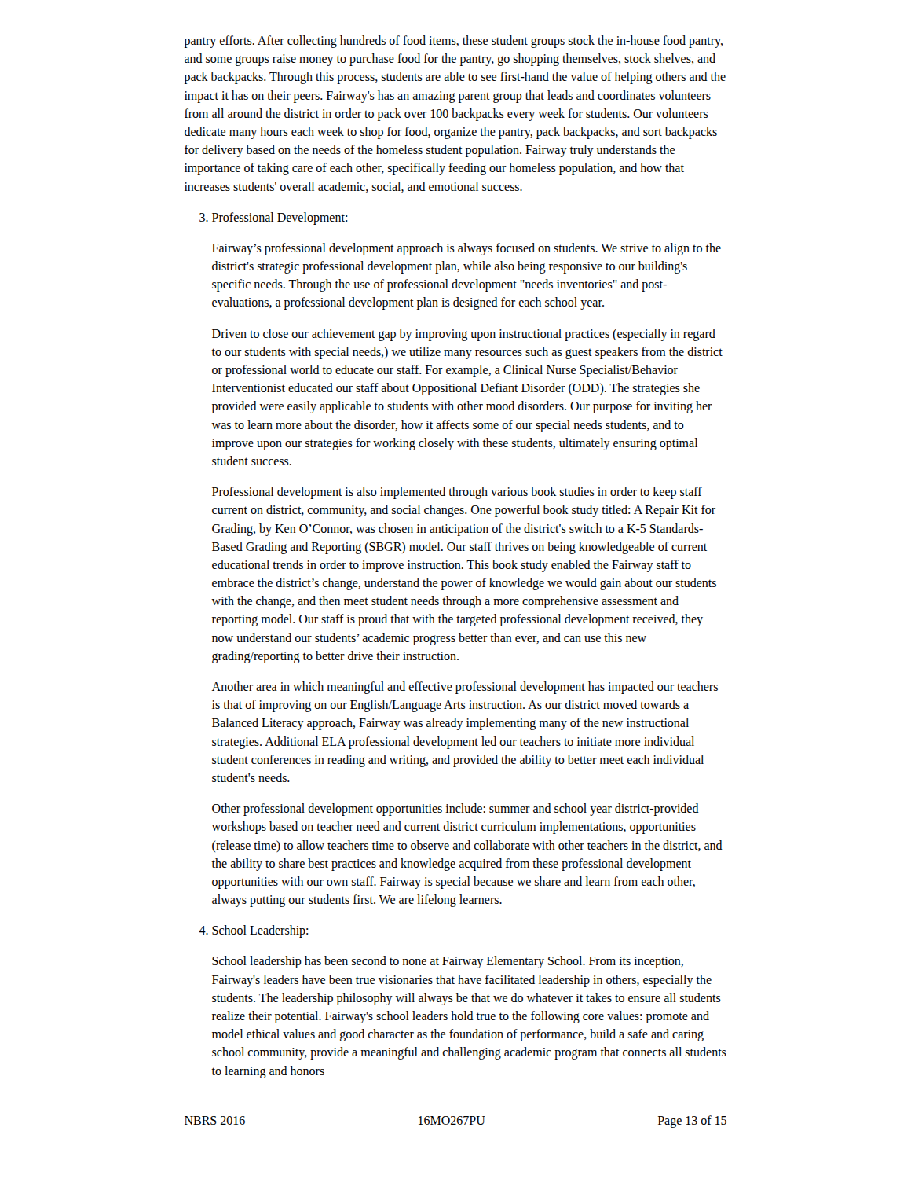pantry efforts. After collecting hundreds of food items, these student groups stock the in-house food pantry, and some groups raise money to purchase food for the pantry, go shopping themselves, stock shelves, and pack backpacks. Through this process, students are able to see first-hand the value of helping others and the impact it has on their peers. Fairway's has an amazing parent group that leads and coordinates volunteers from all around the district in order to pack over 100 backpacks every week for students. Our volunteers dedicate many hours each week to shop for food, organize the pantry, pack backpacks, and sort backpacks for delivery based on the needs of the homeless student population. Fairway truly understands the importance of taking care of each other, specifically feeding our homeless population, and how that increases students' overall academic, social, and emotional success.
Professional Development:
Fairway’s professional development approach is always focused on students. We strive to align to the district's strategic professional development plan, while also being responsive to our building's specific needs. Through the use of professional development "needs inventories" and post-evaluations, a professional development plan is designed for each school year.
Driven to close our achievement gap by improving upon instructional practices (especially in regard to our students with special needs,) we utilize many resources such as guest speakers from the district or professional world to educate our staff. For example, a Clinical Nurse Specialist/Behavior Interventionist educated our staff about Oppositional Defiant Disorder (ODD). The strategies she provided were easily applicable to students with other mood disorders. Our purpose for inviting her was to learn more about the disorder, how it affects some of our special needs students, and to improve upon our strategies for working closely with these students, ultimately ensuring optimal student success.
Professional development is also implemented through various book studies in order to keep staff current on district, community, and social changes. One powerful book study titled: A Repair Kit for Grading, by Ken O’Connor, was chosen in anticipation of the district's switch to a K-5 Standards-Based Grading and Reporting (SBGR) model. Our staff thrives on being knowledgeable of current educational trends in order to improve instruction. This book study enabled the Fairway staff to embrace the district’s change, understand the power of knowledge we would gain about our students with the change, and then meet student needs through a more comprehensive assessment and reporting model. Our staff is proud that with the targeted professional development received, they now understand our students’ academic progress better than ever, and can use this new grading/reporting to better drive their instruction.
Another area in which meaningful and effective professional development has impacted our teachers is that of improving on our English/Language Arts instruction. As our district moved towards a Balanced Literacy approach, Fairway was already implementing many of the new instructional strategies. Additional ELA professional development led our teachers to initiate more individual student conferences in reading and writing, and provided the ability to better meet each individual student's needs.
Other professional development opportunities include: summer and school year district-provided workshops based on teacher need and current district curriculum implementations, opportunities (release time) to allow teachers time to observe and collaborate with other teachers in the district, and the ability to share best practices and knowledge acquired from these professional development opportunities with our own staff. Fairway is special because we share and learn from each other, always putting our students first. We are lifelong learners.
School Leadership:
School leadership has been second to none at Fairway Elementary School. From its inception, Fairway's leaders have been true visionaries that have facilitated leadership in others, especially the students. The leadership philosophy will always be that we do whatever it takes to ensure all students realize their potential. Fairway's school leaders hold true to the following core values: promote and model ethical values and good character as the foundation of performance, build a safe and caring school community, provide a meaningful and challenging academic program that connects all students to learning and honors
NBRS 2016 16MO267PU Page 13 of 15